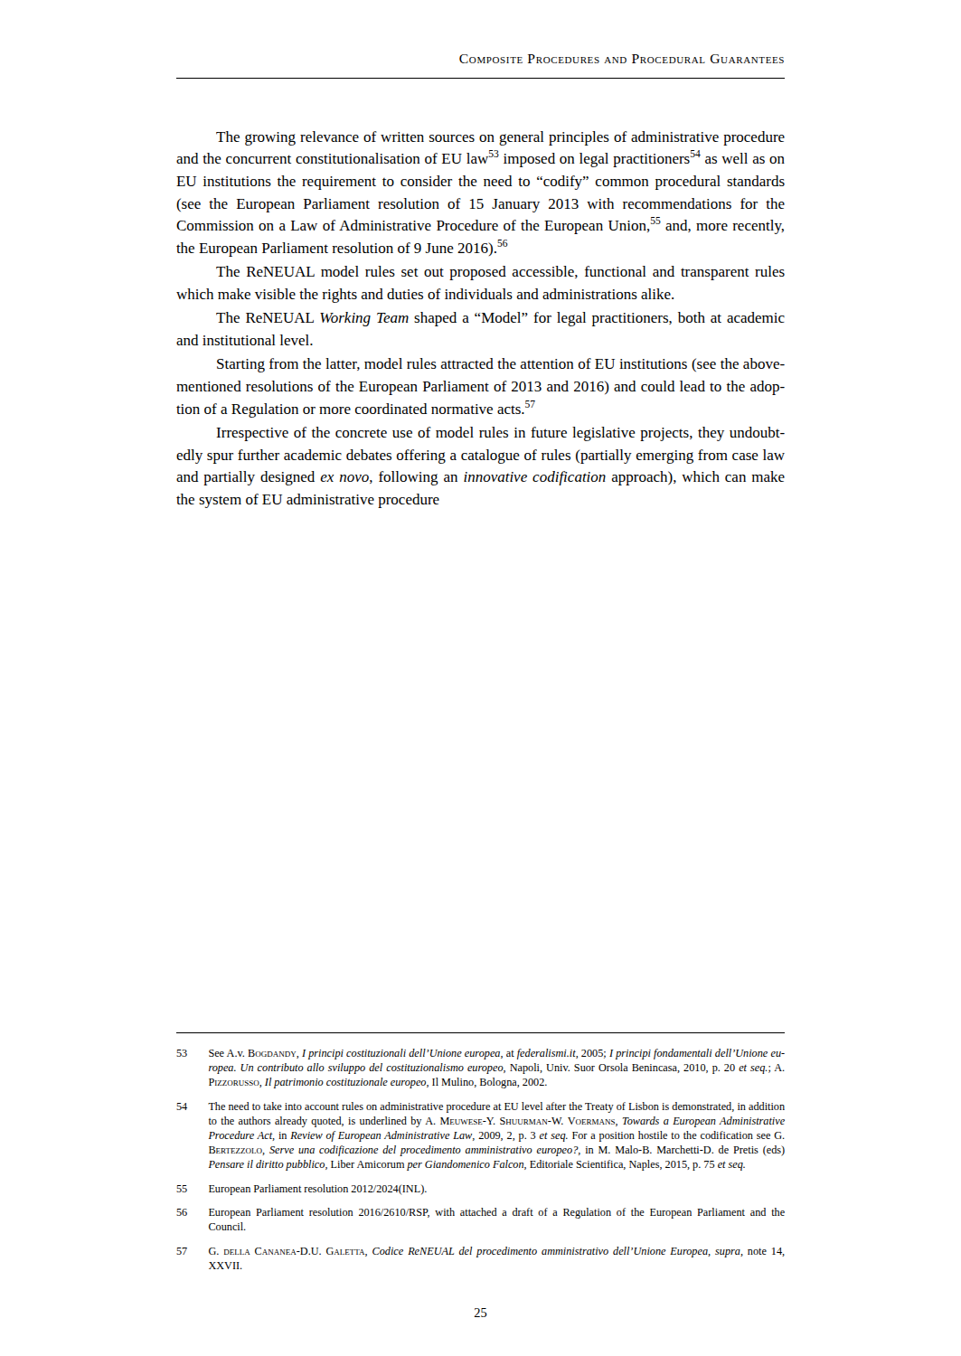Composite Procedures and Procedural Guarantees
The growing relevance of written sources on general principles of administrative procedure and the concurrent constitutionalisation of EU law53 imposed on legal practitioners54 as well as on EU institutions the requirement to consider the need to “codify” common procedural standards (see the European Parliament resolution of 15 January 2013 with recommendations for the Commission on a Law of Administrative Procedure of the European Union,55 and, more recently, the European Parliament resolution of 9 June 2016).56
The ReNEUAL model rules set out proposed accessible, functional and transparent rules which make visible the rights and duties of individuals and administrations alike.
The ReNEUAL Working Team shaped a “Model” for legal practitioners, both at academic and institutional level.
Starting from the latter, model rules attracted the attention of EU institutions (see the abovementioned resolutions of the European Parliament of 2013 and 2016) and could lead to the adoption of a Regulation or more coordinated normative acts.57
Irrespective of the concrete use of model rules in future legislative projects, they undoubtedly spur further academic debates offering a catalogue of rules (partially emerging from case law and partially designed ex novo, following an innovative codification approach), which can make the system of EU administrative procedure
53
See A.v. Bogdandy, I principi costituzionali dell’Unione europea, at federalismi.it, 2005; I principi fondamentali dell’Unione europea. Un contributo allo sviluppo del costituzionalismo europeo, Napoli, Univ. Suor Orsola Benincasa, 2010, p. 20 et seq.; A. Pizzorusso, Il patrimonio costituzionale europeo, Il Mulino, Bologna, 2002.
54
The need to take into account rules on administrative procedure at EU level after the Treaty of Lisbon is demonstrated, in addition to the authors already quoted, is underlined by A. Meuwese-Y. Shuurman-W. Voermans, Towards a European Administrative Procedure Act, in Review of European Administrative Law, 2009, 2, p. 3 et seq. For a position hostile to the codification see G. Bertezzolo, Serve una codificazione del procedimento amministrativo europeo?, in M. Malo-B. Marchetti-D. de Pretis (eds) Pensare il diritto pubblico, Liber Amicorum per Giandomenico Falcon, Editoriale Scientifica, Naples, 2015, p. 75 et seq.
55
European Parliament resolution 2012/2024(INL).
56
European Parliament resolution 2016/2610/RSP, with attached a draft of a Regulation of the European Parliament and the Council.
57
G. della Cananea-D.U. Galetta, Codice ReNEUAL del procedimento amministrativo dell’Unione Europea, supra, note 14, XXVII.
25